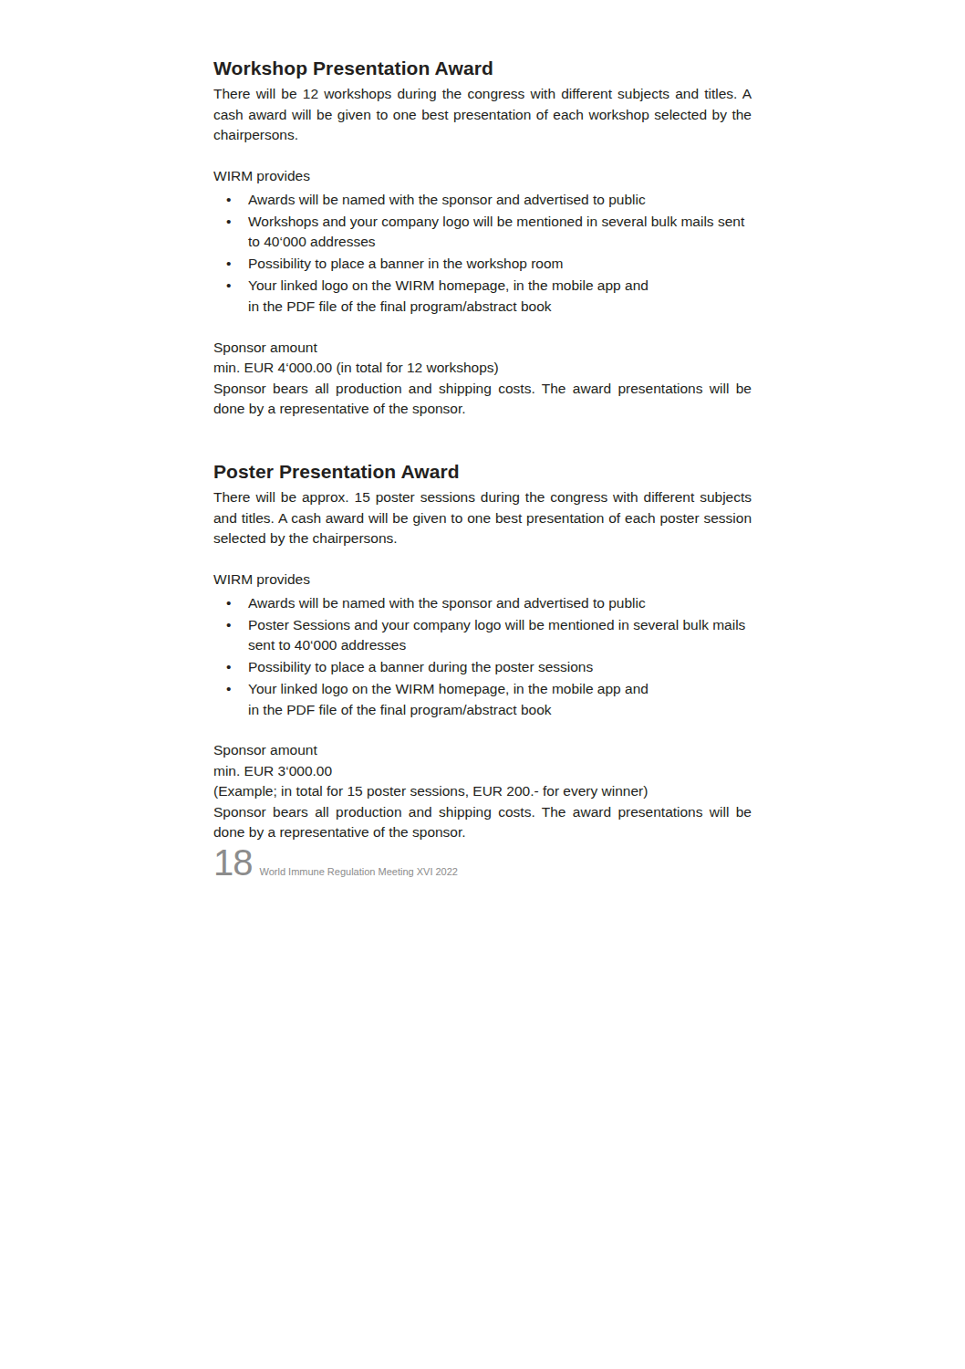Workshop Presentation Award
There will be 12 workshops during the congress with different subjects and titles. A cash award will be given to one best presentation of each workshop selected by the chairpersons.
WIRM provides
Awards will be named with the sponsor and advertised to public
Workshops and your company logo will be mentioned in several bulk mails sent to 40‘000 addresses
Possibility to place a banner in the workshop room
Your linked logo on the WIRM homepage, in the mobile app and
in the PDF file of the final program/abstract book
Sponsor amount
min. EUR 4‘000.00 (in total for 12 workshops)
Sponsor bears all production and shipping costs. The award presentations will be done by a representative of the sponsor.
Poster Presentation Award
There will be approx. 15 poster sessions during the congress with different subjects and titles. A cash award will be given to one best presentation of each poster session selected by the chairpersons.
WIRM provides
Awards will be named with the sponsor and advertised to public
Poster Sessions and your company logo will be mentioned in several bulk mails sent to 40‘000 addresses
Possibility to place a banner during the poster sessions
Your linked logo on the WIRM homepage, in the mobile app and
in the PDF file of the final program/abstract book
Sponsor amount
min. EUR 3‘000.00
(Example; in total for 15 poster sessions, EUR 200.- for every winner)
Sponsor bears all production and shipping costs. The award presentations will be done by a representative of the sponsor.
18 World Immune Regulation Meeting XVI 2022